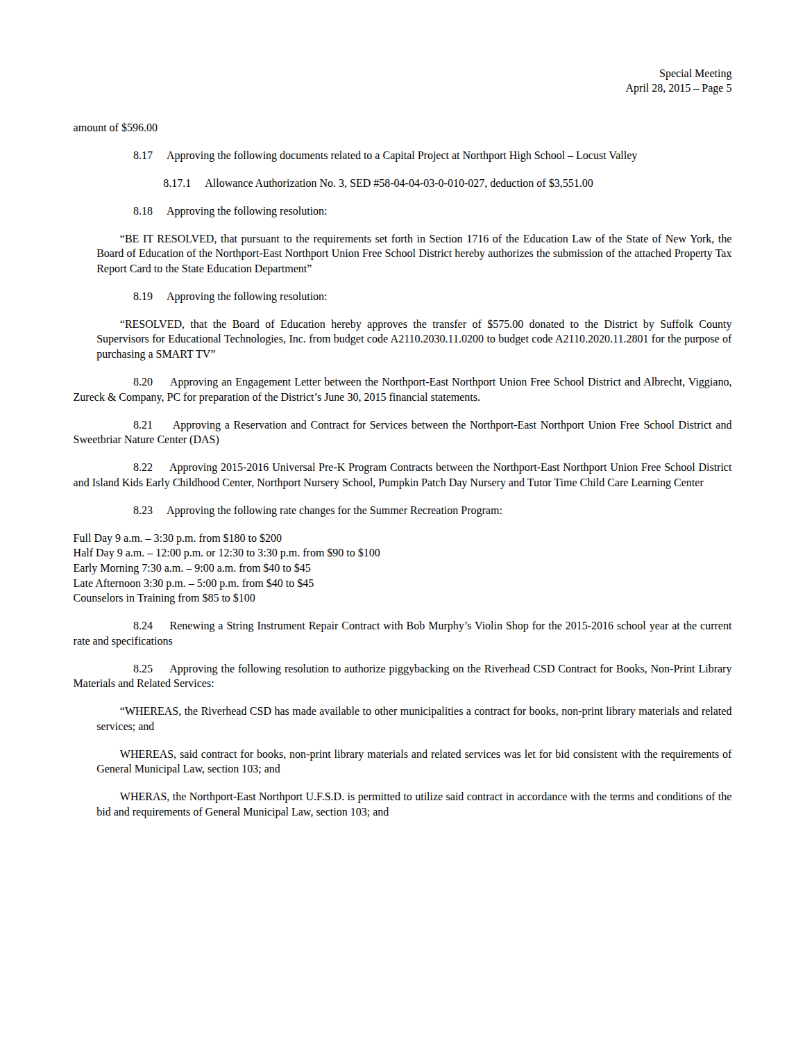Special Meeting April 28, 2015 – Page 5
amount of $596.00
8.17 Approving the following documents related to a Capital Project at Northport High School – Locust Valley
8.17.1 Allowance Authorization No. 3, SED #58-04-04-03-0-010-027, deduction of $3,551.00
8.18 Approving the following resolution:
“BE IT RESOLVED, that pursuant to the requirements set forth in Section 1716 of the Education Law of the State of New York, the Board of Education of the Northport-East Northport Union Free School District hereby authorizes the submission of the attached Property Tax Report Card to the State Education Department”
8.19 Approving the following resolution:
“RESOLVED, that the Board of Education hereby approves the transfer of $575.00 donated to the District by Suffolk County Supervisors for Educational Technologies, Inc. from budget code A2110.2030.11.0200 to budget code A2110.2020.11.2801 for the purpose of purchasing a SMART TV”
8.20 Approving an Engagement Letter between the Northport-East Northport Union Free School District and Albrecht, Viggiano, Zureck & Company, PC for preparation of the District’s June 30, 2015 financial statements.
8.21 Approving a Reservation and Contract for Services between the Northport-East Northport Union Free School District and Sweetbriar Nature Center (DAS)
8.22 Approving 2015-2016 Universal Pre-K Program Contracts between the Northport-East Northport Union Free School District and Island Kids Early Childhood Center, Northport Nursery School, Pumpkin Patch Day Nursery and Tutor Time Child Care Learning Center
8.23 Approving the following rate changes for the Summer Recreation Program:
Full Day 9 a.m. – 3:30 p.m. from $180 to $200
Half Day 9 a.m. – 12:00 p.m. or 12:30 to 3:30 p.m. from $90 to $100
Early Morning 7:30 a.m. – 9:00 a.m. from $40 to $45
Late Afternoon 3:30 p.m. – 5:00 p.m. from $40 to $45
Counselors in Training from $85 to $100
8.24 Renewing a String Instrument Repair Contract with Bob Murphy’s Violin Shop for the 2015-2016 school year at the current rate and specifications
8.25 Approving the following resolution to authorize piggybacking on the Riverhead CSD Contract for Books, Non-Print Library Materials and Related Services:
“WHEREAS, the Riverhead CSD has made available to other municipalities a contract for books, non-print library materials and related services; and
WHEREAS, said contract for books, non-print library materials and related services was let for bid consistent with the requirements of General Municipal Law, section 103; and
WHERAS, the Northport-East Northport U.F.S.D. is permitted to utilize said contract in accordance with the terms and conditions of the bid and requirements of General Municipal Law, section 103; and